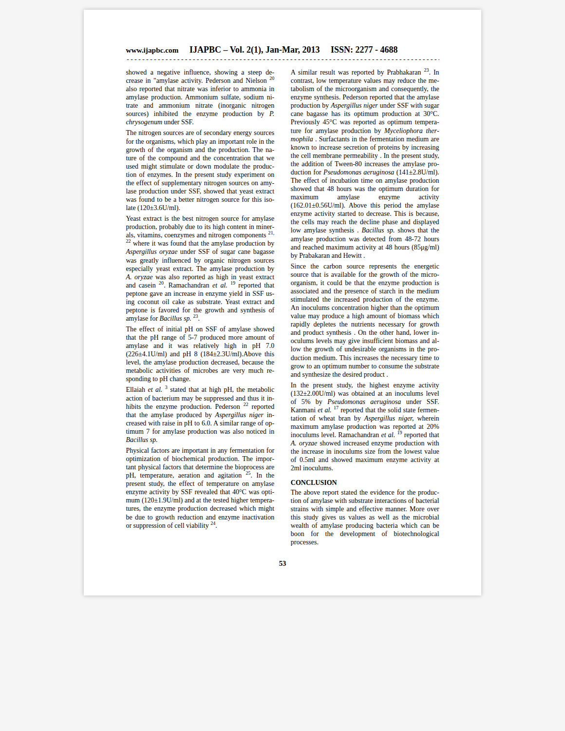www.ijapbc.com IJAPBC – Vol. 2(1), Jan-Mar, 2013 ISSN: 2277 - 4688
-----------------------------------------------------------------------------------
showed a negative influence, showing a steep decrease in "amylase activity. Pederson and Nielson 20 also reported that nitrate was inferior to ammonia in amylase production. Ammonium sulfate, sodium nitrate and ammonium nitrate (inorganic nitrogen sources) inhibited the enzyme production by P. chrysogenum under SSF.
The nitrogen sources are of secondary energy sources for the organisms, which play an important role in the growth of the organism and the production. The nature of the compound and the concentration that we used might stimulate or down modulate the production of enzymes. In the present study experiment on the effect of supplementary nitrogen sources on amylase production under SSF, showed that yeast extract was found to be a better nitrogen source for this isolate (120±3.6U/ml).
Yeast extract is the best nitrogen source for amylase production, probably due to its high content in minerals, vitamins, coenzymes and nitrogen components 21, 22 where it was found that the amylase production by Aspergillus oryzae under SSF of sugar cane bagasse was greatly influenced by organic nitrogen sources especially yeast extract. The amylase production by A. oryzae was also reported as high in yeast extract and casein 20. Ramachandran et al. 19 reported that peptone gave an increase in enzyme yield in SSF using coconut oil cake as substrate. Yeast extract and peptone is favored for the growth and synthesis of amylase for Bacillus sp. 23.
The effect of initial pH on SSF of amylase showed that the pH range of 5-7 produced more amount of amylase and it was relatively high in pH 7.0 (226±4.1U/ml) and pH 8 (184±2.3U/ml).Above this level, the amylase production decreased, because the metabolic activities of microbes are very much responding to pH change.
Ellaiah et al. 3 stated that at high pH, the metabolic action of bacterium may be suppressed and thus it inhibits the enzyme production. Pederson 22 reported that the amylase produced by Aspergillus niger increased with raise in pH to 6.0. A similar range of optimum 7 for amylase production was also noticed in Bacillus sp.
Physical factors are important in any fermentation for optimization of biochemical production. The important physical factors that determine the bioprocess are pH, temperature, aeration and agitation 25. In the present study, the effect of temperature on amylase enzyme activity by SSF revealed that 40°C was optimum (120±1.9U/ml) and at the tested higher temperatures, the enzyme production decreased which might be due to growth reduction and enzyme inactivation or suppression of cell viability 24.
A similar result was reported by Prabhakaran 23. In contrast, low temperature values may reduce the metabolism of the microorganism and consequently, the enzyme synthesis. Pederson reported that the amylase production by Aspergillus niger under SSF with sugar cane bagasse has its optimum production at 30°C. Previously 45°C was reported as optimum temperature for amylase production by Myceliophora thermophila . Surfactants in the fermentation medium are known to increase secretion of proteins by increasing the cell membrane permeability . In the present study, the addition of Tween-80 increases the amylase production for Pseudomonas aeruginosa (141±2.8U/ml). The effect of incubation time on amylase production showed that 48 hours was the optimum duration for maximum amylase enzyme activity (162.01±0.56U/ml). Above this period the amylase enzyme activity started to decrease. This is because, the cells may reach the decline phase and displayed low amylase synthesis . Bacillus sp. shows that the amylase production was detected from 48-72 hours and reached maximum activity at 48 hours (85μg/ml) by Prabakaran and Hewitt .
Since the carbon source represents the energetic source that is available for the growth of the microorganism, it could be that the enzyme production is associated and the presence of starch in the medium stimulated the increased production of the enzyme. An inoculums concentration higher than the optimum value may produce a high amount of biomass which rapidly depletes the nutrients necessary for growth and product synthesis . On the other hand, lower inoculums levels may give insufficient biomass and allow the growth of undesirable organisms in the production medium. This increases the necessary time to grow to an optimum number to consume the substrate and synthesize the desired product .
In the present study, the highest enzyme activity (132±2.00U/ml) was obtained at an inoculums level of 5% by Pseudomonas aeruginosa under SSF. Kanmani et al. 17 reported that the solid state fermentation of wheat bran by Aspergillus niger, wherein maximum amylase production was reported at 20% inoculums level. Ramachandran et al. 19 reported that A. oryzae showed increased enzyme production with the increase in inoculums size from the lowest value of 0.5ml and showed maximum enzyme activity at 2ml inoculums.
CONCLUSION
The above report stated the evidence for the production of amylase with substrate interactions of bacterial strains with simple and effective manner. More over this study gives us values as well as the microbial wealth of amylase producing bacteria which can be boon for the development of biotechnological processes.
53